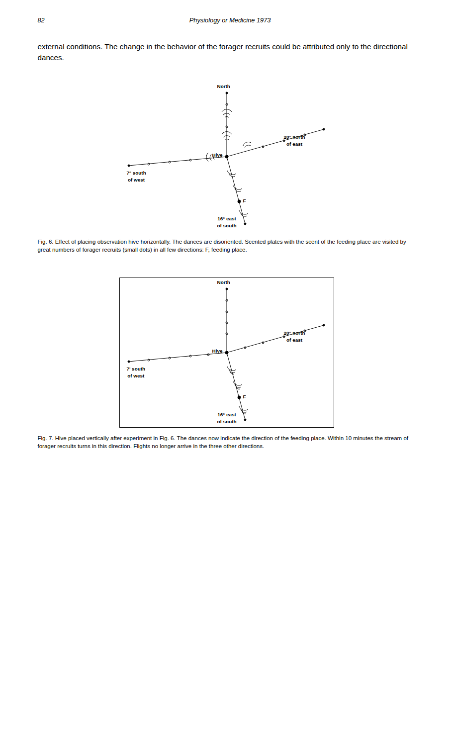82 Physiology or Medicine 1973
external conditions. The change in the behavior of the forager recruits could be attributed only to the directional dances.
North Hive 20° north
of east 7° south
of west 16° east
of south F
Fig. 6. Effect of placing observation hive horizontally. The dances are disoriented. Scented plates with the scent of the feeding place are visited by great numbers of forager recruits (small dots) in all few directions: F, feeding place.
North Hive 20° north
of east 7' south
of west 16° east
of south F
Fig. 7. Hive placed vertically after experiment in Fig. 6. The dances now indicate the direction of the feeding place. Within 10 minutes the stream of forager recruits turns in this direction. Flights no longer arrive in the three other directions.